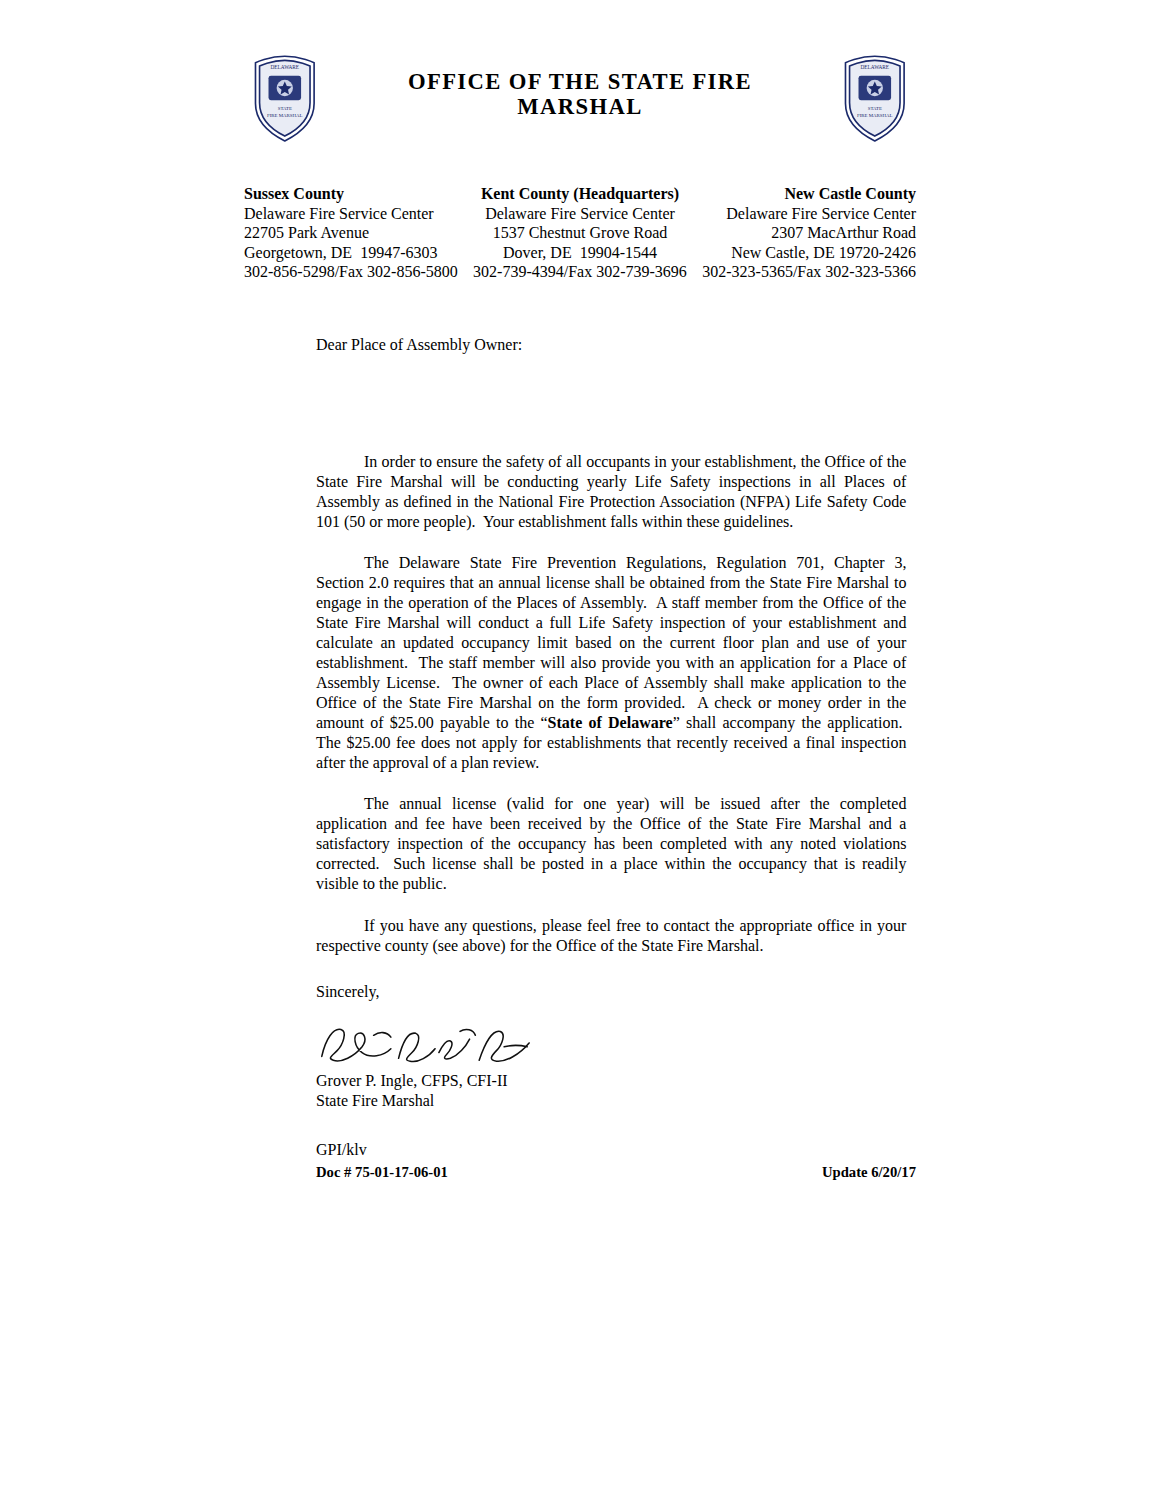DELAWARE STATE FIRE MARSHAL
Office of the State Fire Marshal
DELAWARE STATE FIRE MARSHAL
| Sussex County | Kent County (Headquarters) | New Castle County |
| Delaware Fire Service Center | Delaware Fire Service Center | Delaware Fire Service Center |
| 22705 Park Avenue | 1537 Chestnut Grove Road | 2307 MacArthur Road |
| Georgetown, DE 19947-6303 | Dover, DE 19904-1544 | New Castle, DE 19720-2426 |
| 302-856-5298/Fax 302-856-5800 | 302-739-4394/Fax 302-739-3696 | 302-323-5365/Fax 302-323-5366 |
Dear Place of Assembly Owner:
In order to ensure the safety of all occupants in your establishment, the Office of the State Fire Marshal will be conducting yearly Life Safety inspections in all Places of Assembly as defined in the National Fire Protection Association (NFPA) Life Safety Code 101 (50 or more people). Your establishment falls within these guidelines.
The Delaware State Fire Prevention Regulations, Regulation 701, Chapter 3, Section 2.0 requires that an annual license shall be obtained from the State Fire Marshal to engage in the operation of the Places of Assembly. A staff member from the Office of the State Fire Marshal will conduct a full Life Safety inspection of your establishment and calculate an updated occupancy limit based on the current floor plan and use of your establishment. The staff member will also provide you with an application for a Place of Assembly License. The owner of each Place of Assembly shall make application to the Office of the State Fire Marshal on the form provided. A check or money order in the amount of $25.00 payable to the “State of Delaware” shall accompany the application. The $25.00 fee does not apply for establishments that recently received a final inspection after the approval of a plan review.
The annual license (valid for one year) will be issued after the completed application and fee have been received by the Office of the State Fire Marshal and a satisfactory inspection of the occupancy has been completed with any noted violations corrected. Such license shall be posted in a place within the occupancy that is readily visible to the public.
If you have any questions, please feel free to contact the appropriate office in your respective county (see above) for the Office of the State Fire Marshal.
Sincerely,
Grover P. Ingle, CFPS, CFI-II
State Fire Marshal
GPI/klv
Doc # 75-01-17-06-01 Update 6/20/17